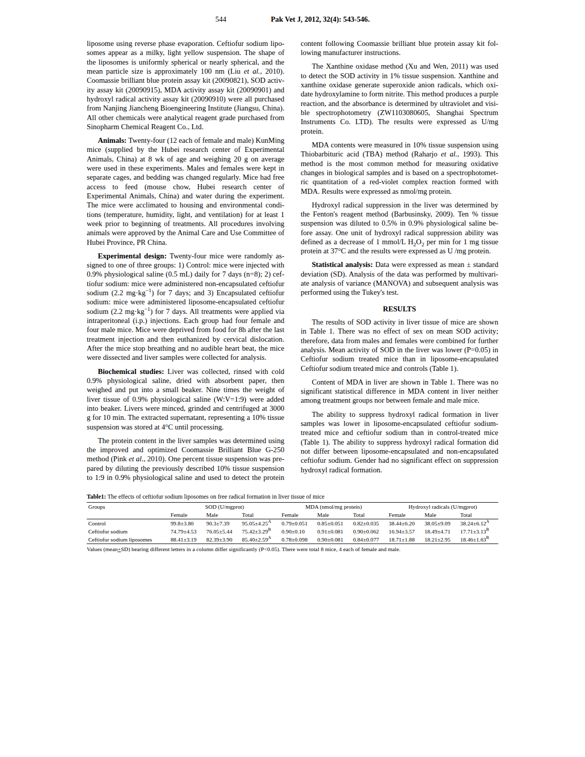544 Pak Vet J, 2012, 32(4): 543-546.
liposome using reverse phase evaporation. Ceftiofur sodium liposomes appear as a milky, light yellow suspension. The shape of the liposomes is uniformly spherical or nearly spherical, and the mean particle size is approximately 100 nm (Liu et al., 2010). Coomassie brilliant blue protein assay kit (20090821), SOD activity assay kit (20090915), MDA activity assay kit (20090901) and hydroxyl radical activity assay kit (20090910) were all purchased from Nanjing Jiancheng Bioengineering Institute (Jiangsu, China). All other chemicals were analytical reagent grade purchased from Sinopharm Chemical Reagent Co., Ltd.
Animals: Twenty-four (12 each of female and male) KunMing mice (supplied by the Hubei research center of Experimental Animals, China) at 8 wk of age and weighing 20 g on average were used in these experiments. Males and females were kept in separate cages, and bedding was changed regularly. Mice had free access to feed (mouse chow, Hubei research center of Experimental Animals, China) and water during the experiment. The mice were acclimated to housing and environmental conditions (temperature, humidity, light, and ventilation) for at least 1 week prior to beginning of treatments. All procedures involving animals were approved by the Animal Care and Use Committee of Hubei Province, PR China.
Experimental design: Twenty-four mice were randomly assigned to one of three groups: 1) Control: mice were injected with 0.9% physiological saline (0.5 mL) daily for 7 days (n=8); 2) ceftiofur sodium: mice were administered non-encapsulated ceftiofur sodium (2.2 mg·kg−1) for 7 days; and 3) Encapsulated ceftiofur sodium: mice were administered liposome-encapsulated ceftiofur sodium (2.2 mg·kg−1) for 7 days. All treatments were applied via intraperitoneal (i.p.) injections. Each group had four female and four male mice. Mice were deprived from food for 8h after the last treatment injection and then euthanized by cervical dislocation. After the mice stop breathing and no audible heart beat, the mice were dissected and liver samples were collected for analysis.
Biochemical studies: Liver was collected, rinsed with cold 0.9% physiological saline, dried with absorbent paper, then weighed and put into a small beaker. Nine times the weight of liver tissue of 0.9% physiological saline (W:V=1:9) were added into beaker. Livers were minced, grinded and centrifuged at 3000 g for 10 min. The extracted supernatant, representing a 10% tissue suspension was stored at 4°C until processing.
The protein content in the liver samples was determined using the improved and optimized Coomassie Brilliant Blue G-250 method (Pink et al., 2010). One percent tissue suspension was prepared by diluting the previously described 10% tissue suspension to 1:9 in 0.9% physiological saline and used to detect the protein content following Coomassie brilliant blue protein assay kit following manufacturer instructions.
The Xanthine oxidase method (Xu and Wen, 2011) was used to detect the SOD activity in 1% tissue suspension. Xanthine and xanthine oxidase generate superoxide anion radicals, which oxidate hydroxylamine to form nitrite. This method produces a purple reaction, and the absorbance is determined by ultraviolet and visible spectrophotometry (ZW1103080605, Shanghai Spectrum Instruments Co. LTD). The results were expressed as U/mg protein.
MDA contents were measured in 10% tissue suspension using Thiobarbituric acid (TBA) method (Raharjo et al., 1993). This method is the most common method for measuring oxidative changes in biological samples and is based on a spectrophotometric quantitation of a red-violet complex reaction formed with MDA. Results were expressed as nmol/mg protein.
Hydroxyl radical suppression in the liver was determined by the Fenton's reagent method (Barbusinsky, 2009). Ten % tissue suspension was diluted to 0.5% in 0.9% physiological saline before assay. One unit of hydroxyl radical suppression ability was defined as a decrease of 1 mmol/L H2O2 per min for 1 mg tissue protein at 37°C and the results were expressed as U /mg protein.
Statistical analysis: Data were expressed as mean ± standard deviation (SD). Analysis of the data was performed by multivariate analysis of variance (MANOVA) and subsequent analysis was performed using the Tukey's test.
Results
The results of SOD activity in liver tissue of mice are shown in Table 1. There was no effect of sex on mean SOD activity; therefore, data from males and females were combined for further analysis. Mean activity of SOD in the liver was lower (P=0.05) in Ceftiofur sodium treated mice than in liposome-encapsulated Ceftiofur sodium treated mice and controls (Table 1).
Content of MDA in liver are shown in Table 1. There was no significant statistical difference in MDA content in liver neither among treatment groups nor between female and male mice.
The ability to suppress hydroxyl radical formation in liver samples was lower in liposome-encapsulated ceftiofur sodium-treated mice and ceftiofur sodium than in control-treated mice (Table 1). The ability to suppress hydroxyl radical formation did not differ between liposome-encapsulated and non-encapsulated ceftiofur sodium. Gender had no significant effect on suppression hydroxyl radical formation.
Table1: The effects of ceftiofur sodium liposomes on free radical formation in liver tissue of mice
| Groups | SOD (U/mgprot) | MDA (nmol/mg protein) | Hydroxyl radicals (U/mgprot) |
| --- | --- | --- | --- |
| | Female | Male | Total | Female | Male | Total | Female | Male | Total |
| Control | 99.8±3.80 | 90.3±7.39 | 95.05±4.25 A | 0.79±0.051 | 0.85±0.051 | 0.82±0.035 | 38.44±6.20 | 38.05±9.09 | 38.24±6.12 A |
| Ceftiofur sodium | 74.79±4.53 | 76.05±5.44 | 75.42±3.29 B | 0.90±0.10 | 0.91±0.081 | 0.90±0.062 | 16.94±3.57 | 18.49±4.71 | 17.71±3.13 B |
| Ceftiofur sodium liposomes | 88.41±3.19 | 82.39±3.90 | 85.40±2.59 A | 0.78±0.098 | 0.90±0.081 | 0.84±0.077 | 18.71±1.88 | 18.21±2.95 | 18.46±1.63 B |
Values (mean+SD) bearing different letters in a column differ significantly (P<0.05). There were total 8 mice, 4 each of female and male.